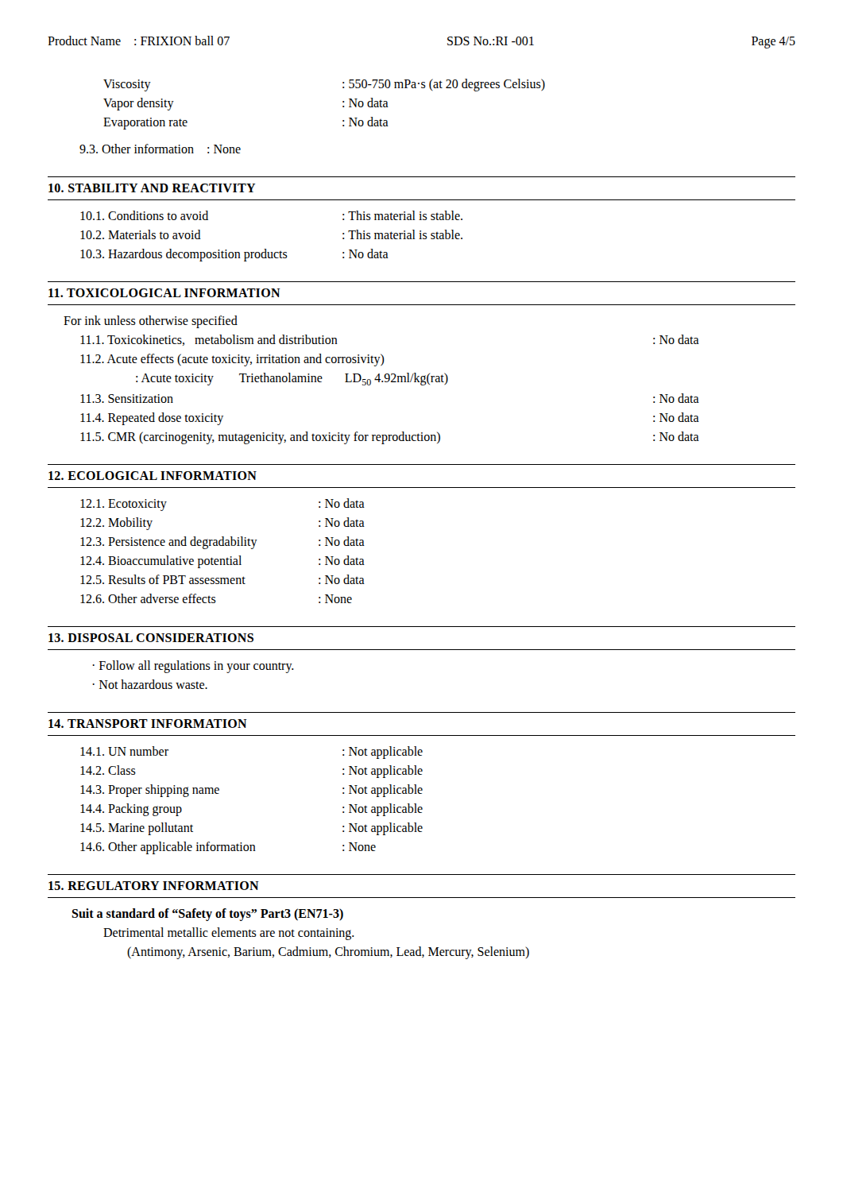Product Name : FRIXION ball 07 SDS No.:RI -001 Page 4/5
Viscosity: 550-750 mPa·s (at 20 degrees Celsius)
Vapor density: No data
Evaporation rate: No data
9.3. Other information : None
10. STABILITY AND REACTIVITY
10.1. Conditions to avoid: This material is stable.
10.2. Materials to avoid: This material is stable.
10.3. Hazardous decomposition products: No data
11. TOXICOLOGICAL INFORMATION
For ink unless otherwise specified
11.1. Toxicokinetics, metabolism and distribution : No data
11.2. Acute effects (acute toxicity, irritation and corrosivity)
: Acute toxicity Triethanolamine LD50 4.92ml/kg(rat)
11.3. Sensitization : No data
11.4. Repeated dose toxicity : No data
11.5. CMR (carcinogenity, mutagenicity, and toxicity for reproduction) : No data
12. ECOLOGICAL INFORMATION
12.1. Ecotoxicity: No data
12.2. Mobility: No data
12.3. Persistence and degradability: No data
12.4. Bioaccumulative potential: No data
12.5. Results of PBT assessment: No data
12.6. Other adverse effects: None
13. DISPOSAL CONSIDERATIONS
· Follow all regulations in your country.
· Not hazardous waste.
14. TRANSPORT INFORMATION
14.1. UN number: Not applicable
14.2. Class: Not applicable
14.3. Proper shipping name: Not applicable
14.4. Packing group: Not applicable
14.5. Marine pollutant: Not applicable
14.6. Other applicable information: None
15. REGULATORY INFORMATION
Suit a standard of “Safety of toys” Part3 (EN71-3)
Detrimental metallic elements are not containing.
(Antimony, Arsenic, Barium, Cadmium, Chromium, Lead, Mercury, Selenium)